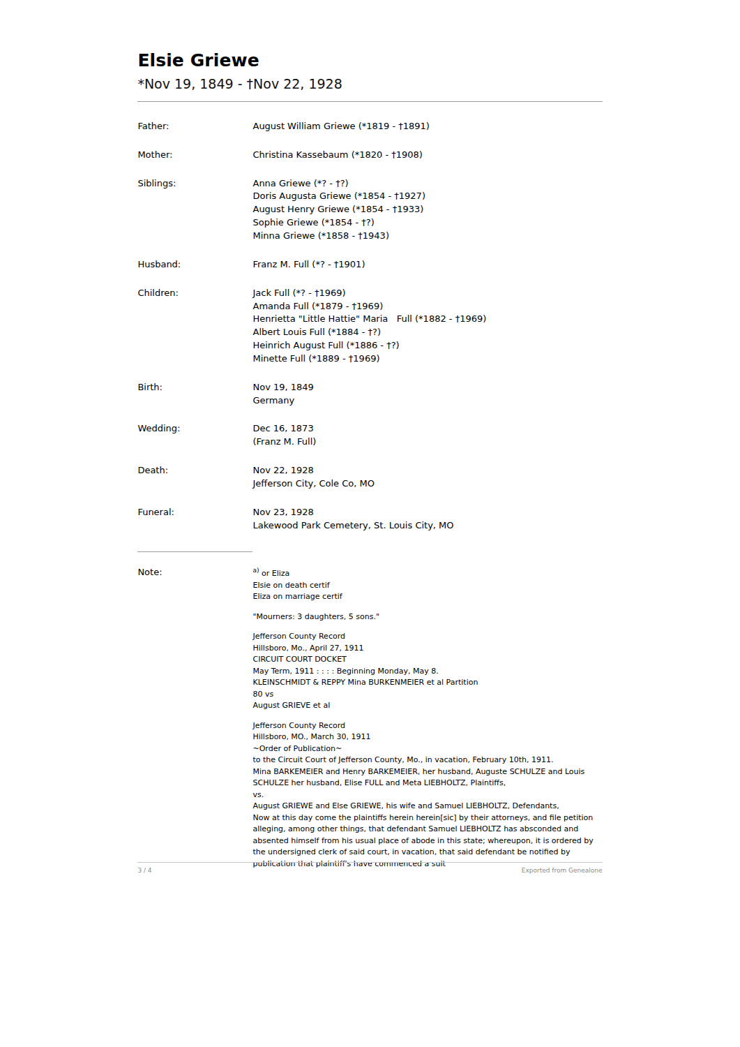Elsie Griewe
*Nov 19, 1849 - †Nov 22, 1928
| Father: | August William Griewe (*1819 - †1891) |
| Mother: | Christina Kassebaum (*1820 - †1908) |
| Siblings: | Anna Griewe (*? - †?) Doris Augusta Griewe (*1854 - †1927) August Henry Griewe (*1854 - †1933) Sophie Griewe (*1854 - †?) Minna Griewe (*1858 - †1943) |
| Husband: | Franz M. Full (*? - †1901) |
| Children: | Jack Full (*? - †1969) Amanda Full (*1879 - †1969) Henrietta "Little Hattie" Maria Full (*1882 - †1969) Albert Louis Full (*1884 - †?) Heinrich August Full (*1886 - †?) Minette Full (*1889 - †1969) |
| Birth: | Nov 19, 1849 Germany |
| Wedding: | Dec 16, 1873 (Franz M. Full) |
| Death: | Nov 22, 1928 Jefferson City, Cole Co, MO |
| Funeral: | Nov 23, 1928 Lakewood Park Cemetery, St. Louis City, MO |
Note:
a) or Eliza
Elsie on death certif
Eliza on marriage certif
"Mourners: 3 daughters, 5 sons."
Jefferson County Record
Hillsboro, Mo., April 27, 1911
CIRCUIT COURT DOCKET
May Term, 1911 : : : : Beginning Monday, May 8.
KLEINSCHMIDT & REPPY Mina BURKENMEIER et al Partition
80 vs
August GRIEVE et al
Jefferson County Record
Hillsboro, MO., March 30, 1911
~Order of Publication~
to the Circuit Court of Jefferson County, Mo., in vacation, February 10th, 1911.
Mina BARKEMEIER and Henry BARKEMEIER, her husband, Auguste SCHULZE and Louis SCHULZE her husband, Elise FULL and Meta LIEBHOLTZ, Plaintiffs,
vs.
August GRIEWE and Else GRIEWE, his wife and Samuel LIEBHOLTZ, Defendants,
Now at this day come the plaintiffs herein herein[sic] by their attorneys, and file petition alleging, among other things, that defendant Samuel LIEBHOLTZ has absconded and absented himself from his usual place of abode in this state; whereupon, it is ordered by the undersigned clerk of said court, in vacation, that said defendant be notified by publication that plaintiff's have commenced a suit
3 / 4
Exported from Genealone